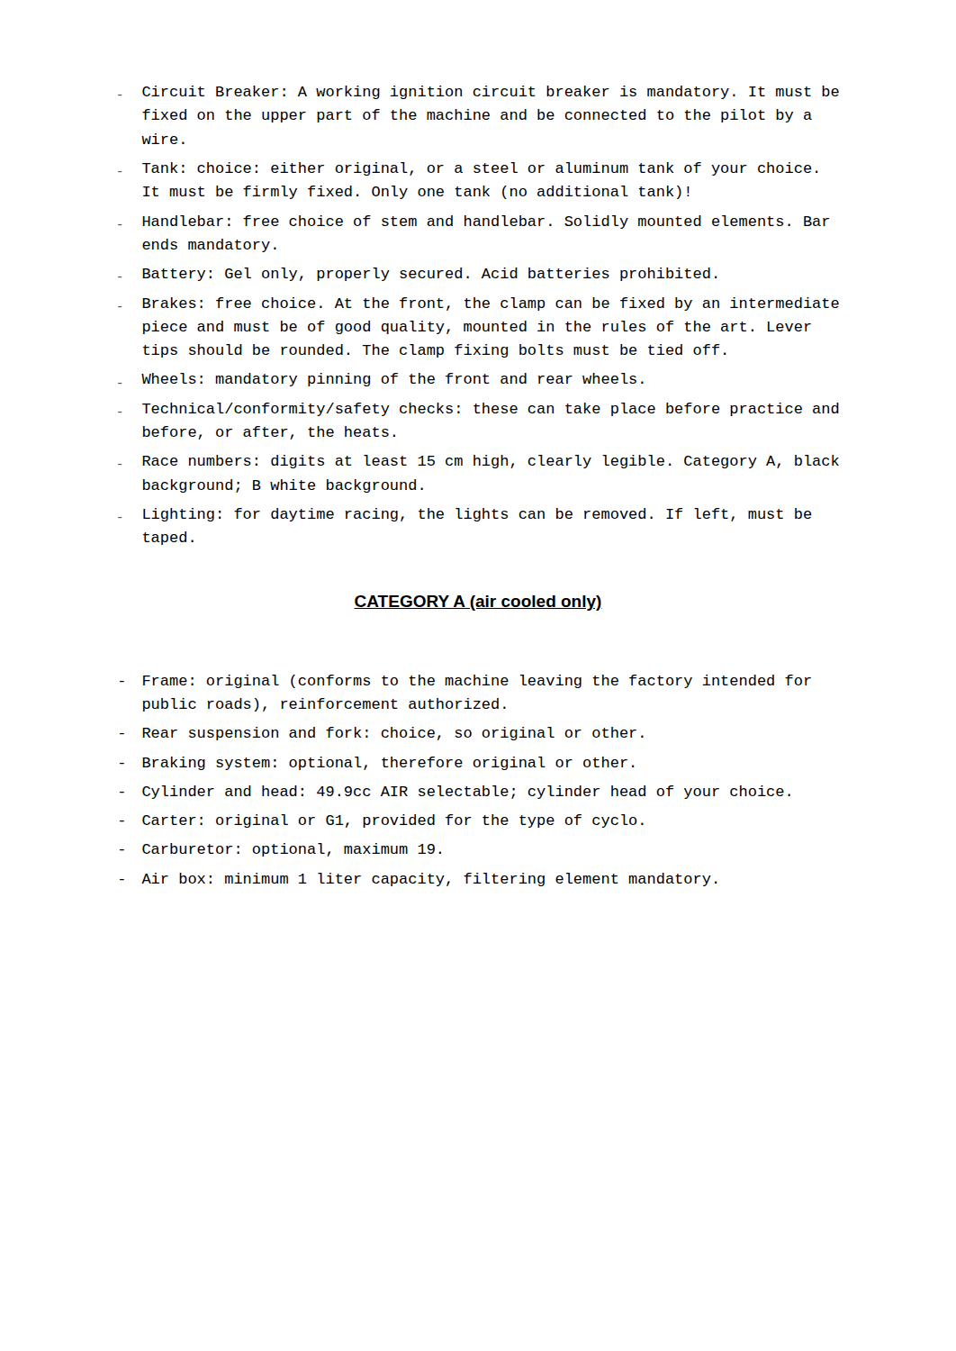Circuit Breaker: A working ignition circuit breaker is mandatory. It must be fixed on the upper part of the machine and be connected to the pilot by a wire.
Tank: choice: either original, or a steel or aluminum tank of your choice. It must be firmly fixed. Only one tank (no additional tank)!
Handlebar: free choice of stem and handlebar. Solidly mounted elements. Bar ends mandatory.
Battery: Gel only, properly secured. Acid batteries prohibited.
Brakes: free choice. At the front, the clamp can be fixed by an intermediate piece and must be of good quality, mounted in the rules of the art. Lever tips should be rounded. The clamp fixing bolts must be tied off.
Wheels: mandatory pinning of the front and rear wheels.
Technical/conformity/safety checks: these can take place before practice and before, or after, the heats.
Race numbers: digits at least 15 cm high, clearly legible. Category A, black background; B white background.
Lighting: for daytime racing, the lights can be removed. If left, must be taped.
CATEGORY A (air cooled only)
Frame: original (conforms to the machine leaving the factory intended for public roads), reinforcement authorized.
Rear suspension and fork: choice, so original or other.
Braking system: optional, therefore original or other.
Cylinder and head: 49.9cc AIR selectable; cylinder head of your choice.
Carter: original or G1, provided for the type of cyclo.
Carburetor: optional, maximum 19.
Air box: minimum 1 liter capacity, filtering element mandatory.